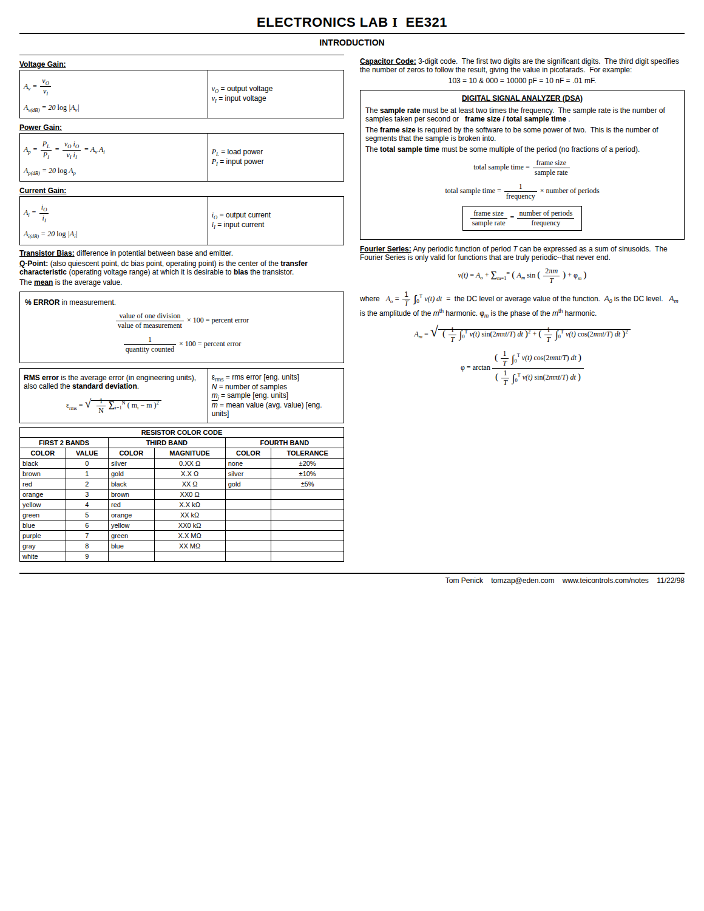ELECTRONICS LAB I EE321
INTRODUCTION
Voltage Gain:
| A v = v O v I A v(dB) = 20 log /A v / | v O = output voltage v I = input voltage |
Power Gain:
| A p = P L P I = v O i O v I i I = A v A i A p(dB) = 20 log A p | P L = load power P I = input power |
Current Gain:
| A i = i O i I A i(dB) = 20 log /A i / | i O = output current i I = input current |
Transistor Bias: difference in potential between base and emitter.
Q-Point: (also quiescent point, dc bias point, operating point) is the center of the transfer characteristic (operating voltage range) at which it is desirable to bias the transistor.
The mean is the average value.
% ERROR in measurement.
value of one division value of measurement × 100 = percent error
1 quantity counted × 100 = percent error
| RMS error is the average error (in engineering units), also called the standard deviation . ε rms = √ 1 N Σ i=1 N ( m i − m ) 2 | ε rms = rms error [eng. units] N = number of samples m i = sample [eng. units] m = mean value (avg. value) [eng. units] |
RESISTOR COLOR CODE
| FIRST 2 BANDS | THIRD BAND | FOURTH BAND |
| --- | --- | --- |
| COLOR | VALUE | COLOR | MAGNITUDE | COLOR | TOLERANCE |
| black | 0 | silver | 0.XX Ω | none | ±20% |
| brown | 1 | gold | X.X Ω | silver | ±10% |
| red | 2 | black | XX Ω | gold | ±5% |
| orange | 3 | brown | XX0 Ω | | |
| yellow | 4 | red | X.X kΩ | | |
| green | 5 | orange | XX kΩ | | |
| blue | 6 | yellow | XX0 kΩ | | |
| purple | 7 | green | X.X MΩ | | |
| gray | 8 | blue | XX MΩ | | |
| white | 9 | | | | |
Capacitor Code: 3-digit code. The first two digits are the significant digits. The third digit specifies the number of zeros to follow the result, giving the value in picofarads. For example:
103 = 10 & 000 = 10000 pF = 10 nF = .01 mF.
DIGITAL SIGNAL ANALYZER (DSA)
The sample rate must be at least two times the frequency. The sample rate is the number of samples taken per second or frame size / total sample time .
The frame size is required by the software to be some power of two. This is the number of segments that the sample is broken into.
The total sample time must be some multiple of the period (no fractions of a period).
total sample time = frame size sample rate
total sample time = 1 frequency × number of periods
frame size sample rate = number of periods frequency
Fourier Series: Any periodic function of period T can be expressed as a sum of sinusoids. The Fourier Series is only valid for functions that are truly periodic--that never end.
v(t) = Ao + Σm=1∞ ( Am sin ( 2πm T ) + φm )
where Ao = 1 T ∫0T v(t) dt = the DC level or average value of the function. A0 is the DC level. Am is the amplitude of the mth harmonic. φm is the phase of the mth harmonic.
Am = √ ( 1 T ∫0T v(t) sin(2mπt/T) dt )2 + ( 1 T ∫0T v(t) cos(2mπt/T) dt )2
φ = arctan ( 1 T ∫0T v(t) cos(2mπt/T) dt ) ( 1 T ∫0T v(t) sin(2mπt/T) dt )
Tom Penick tomzap@eden.com www.teicontrols.com/notes 11/22/98